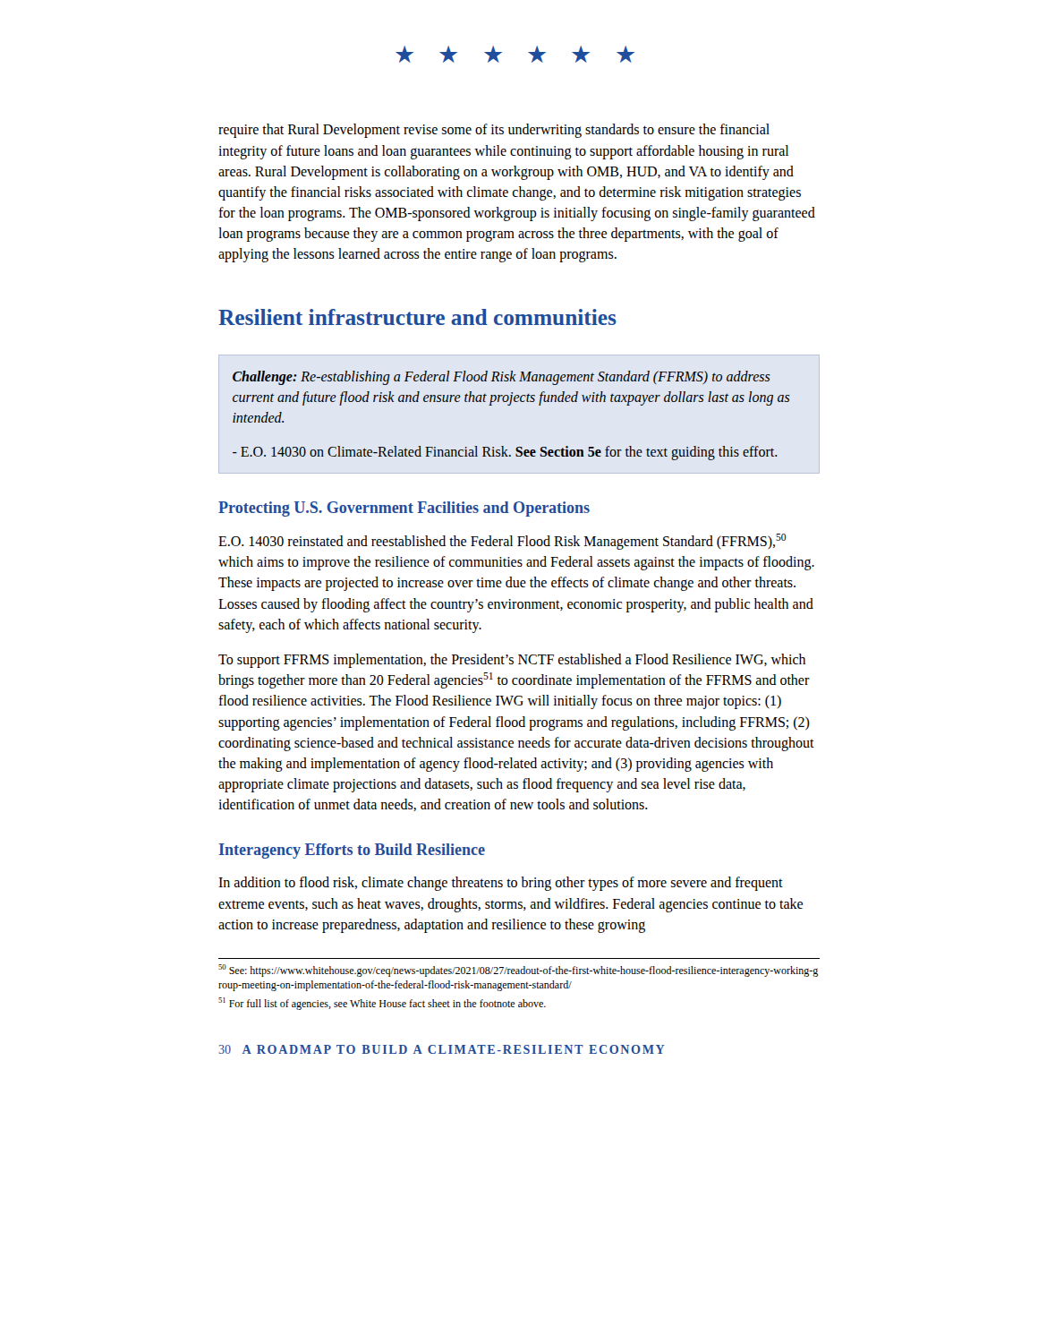★ ★ ★ ★ ★ ★
require that Rural Development revise some of its underwriting standards to ensure the financial integrity of future loans and loan guarantees while continuing to support affordable housing in rural areas. Rural Development is collaborating on a workgroup with OMB, HUD, and VA to identify and quantify the financial risks associated with climate change, and to determine risk mitigation strategies for the loan programs. The OMB-sponsored workgroup is initially focusing on single-family guaranteed loan programs because they are a common program across the three departments, with the goal of applying the lessons learned across the entire range of loan programs.
Resilient infrastructure and communities
Challenge: Re-establishing a Federal Flood Risk Management Standard (FFRMS) to address current and future flood risk and ensure that projects funded with taxpayer dollars last as long as intended.
- E.O. 14030 on Climate-Related Financial Risk. See Section 5e for the text guiding this effort.
Protecting U.S. Government Facilities and Operations
E.O. 14030 reinstated and reestablished the Federal Flood Risk Management Standard (FFRMS),50 which aims to improve the resilience of communities and Federal assets against the impacts of flooding. These impacts are projected to increase over time due the effects of climate change and other threats. Losses caused by flooding affect the country’s environment, economic prosperity, and public health and safety, each of which affects national security.
To support FFRMS implementation, the President’s NCTF established a Flood Resilience IWG, which brings together more than 20 Federal agencies51 to coordinate implementation of the FFRMS and other flood resilience activities. The Flood Resilience IWG will initially focus on three major topics: (1) supporting agencies’ implementation of Federal flood programs and regulations, including FFRMS; (2) coordinating science-based and technical assistance needs for accurate data-driven decisions throughout the making and implementation of agency flood-related activity; and (3) providing agencies with appropriate climate projections and datasets, such as flood frequency and sea level rise data, identification of unmet data needs, and creation of new tools and solutions.
Interagency Efforts to Build Resilience
In addition to flood risk, climate change threatens to bring other types of more severe and frequent extreme events, such as heat waves, droughts, storms, and wildfires. Federal agencies continue to take action to increase preparedness, adaptation and resilience to these growing
50 See: https://www.whitehouse.gov/ceq/news-updates/2021/08/27/readout-of-the-first-white-house-flood-resilience-interagency-working-group-meeting-on-implementation-of-the-federal-flood-risk-management-standard/
51 For full list of agencies, see White House fact sheet in the footnote above.
30 A ROADMAP TO BUILD A CLIMATE-RESILIENT ECONOMY